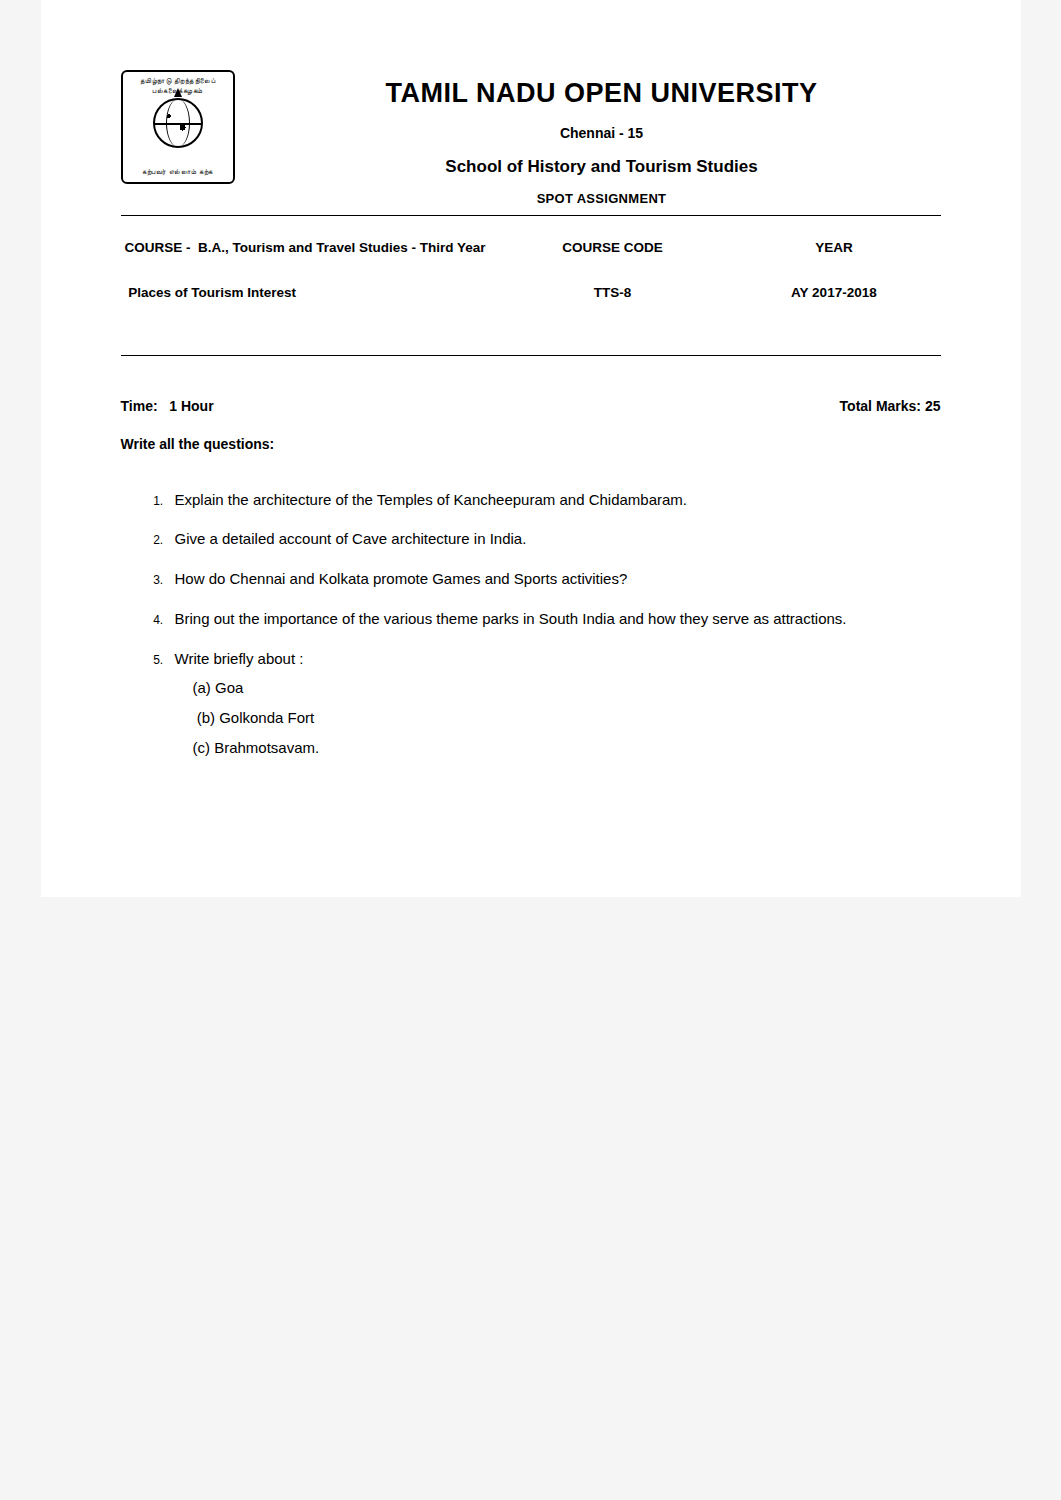தமிழ்நாடு திறந்தநிலைப் பல்கலைக்கழகம்
கற்பவர் எல்லாம் கற்க
TAMIL NADU OPEN UNIVERSITY
Chennai - 15
School of History and Tourism Studies
SPOT ASSIGNMENT
| COURSE - B.A., Tourism and Travel Studies - Third Year | COURSE CODE | YEAR |
| Places of Tourism Interest | TTS-8 | AY 2017-2018 |
Time: 1 Hour Total Marks: 25
Write all the questions:
Explain the architecture of the Temples of Kancheepuram and Chidambaram.
Give a detailed account of Cave architecture in India.
How do Chennai and Kolkata promote Games and Sports activities?
Bring out the importance of the various theme parks in South India and how they serve as attractions.
Write briefly about :
(a) Goa
(b) Golkonda Fort
(c) Brahmotsavam.